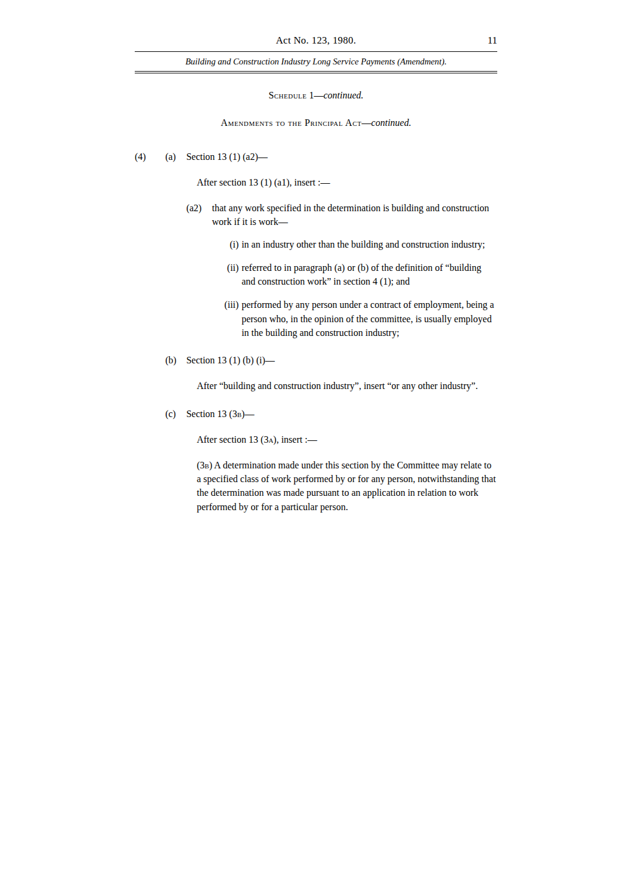Act No. 123, 1980. 11
Building and Construction Industry Long Service Payments (Amendment).
Schedule 1—continued.
Amendments to the Principal Act—continued.
(4)
(a)
Section 13 (1) (a2)—
After section 13 (1) (a1), insert :—
(a2)
that any work specified in the determination is building and construction work if it is work—
(i) in an industry other than the building and construction industry;
(ii) referred to in paragraph (a) or (b) of the definition of “building and construction work” in section 4 (1); and
(iii) performed by any person under a contract of employment, being a person who, in the opinion of the committee, is usually employed in the building and construction industry;
(b)
Section 13 (1) (b) (i)—
After “building and construction industry”, insert “or any other industry”.
(c)
Section 13 (3b)—
After section 13 (3a), insert :—
(3b) A determination made under this section by the Committee may relate to a specified class of work performed by or for any person, notwithstanding that the determination was made pursuant to an application in relation to work performed by or for a particular person.